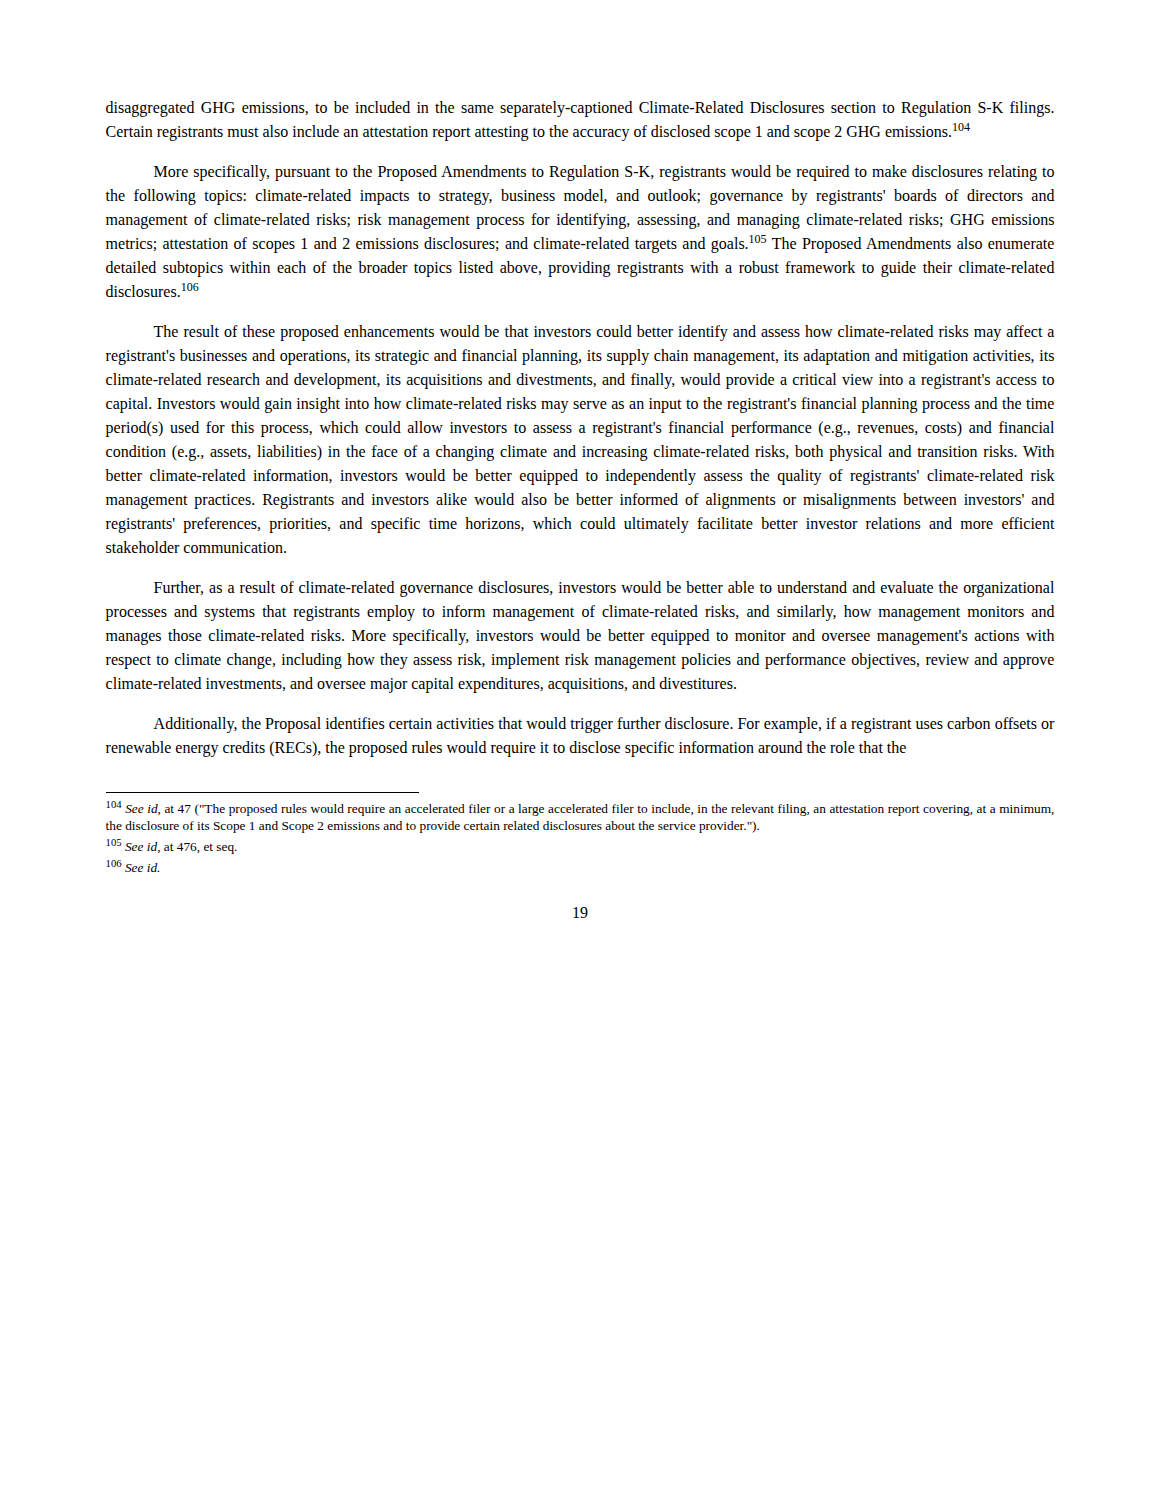disaggregated GHG emissions, to be included in the same separately-captioned Climate-Related Disclosures section to Regulation S-K filings. Certain registrants must also include an attestation report attesting to the accuracy of disclosed scope 1 and scope 2 GHG emissions.104
More specifically, pursuant to the Proposed Amendments to Regulation S-K, registrants would be required to make disclosures relating to the following topics: climate-related impacts to strategy, business model, and outlook; governance by registrants' boards of directors and management of climate-related risks; risk management process for identifying, assessing, and managing climate-related risks; GHG emissions metrics; attestation of scopes 1 and 2 emissions disclosures; and climate-related targets and goals.105 The Proposed Amendments also enumerate detailed subtopics within each of the broader topics listed above, providing registrants with a robust framework to guide their climate-related disclosures.106
The result of these proposed enhancements would be that investors could better identify and assess how climate-related risks may affect a registrant's businesses and operations, its strategic and financial planning, its supply chain management, its adaptation and mitigation activities, its climate-related research and development, its acquisitions and divestments, and finally, would provide a critical view into a registrant's access to capital. Investors would gain insight into how climate-related risks may serve as an input to the registrant's financial planning process and the time period(s) used for this process, which could allow investors to assess a registrant's financial performance (e.g., revenues, costs) and financial condition (e.g., assets, liabilities) in the face of a changing climate and increasing climate-related risks, both physical and transition risks. With better climate-related information, investors would be better equipped to independently assess the quality of registrants' climate-related risk management practices. Registrants and investors alike would also be better informed of alignments or misalignments between investors' and registrants' preferences, priorities, and specific time horizons, which could ultimately facilitate better investor relations and more efficient stakeholder communication.
Further, as a result of climate-related governance disclosures, investors would be better able to understand and evaluate the organizational processes and systems that registrants employ to inform management of climate-related risks, and similarly, how management monitors and manages those climate-related risks. More specifically, investors would be better equipped to monitor and oversee management's actions with respect to climate change, including how they assess risk, implement risk management policies and performance objectives, review and approve climate-related investments, and oversee major capital expenditures, acquisitions, and divestitures.
Additionally, the Proposal identifies certain activities that would trigger further disclosure. For example, if a registrant uses carbon offsets or renewable energy credits (RECs), the proposed rules would require it to disclose specific information around the role that the
104 See id, at 47 ("The proposed rules would require an accelerated filer or a large accelerated filer to include, in the relevant filing, an attestation report covering, at a minimum, the disclosure of its Scope 1 and Scope 2 emissions and to provide certain related disclosures about the service provider.").
105 See id, at 476, et seq.
106 See id.
19